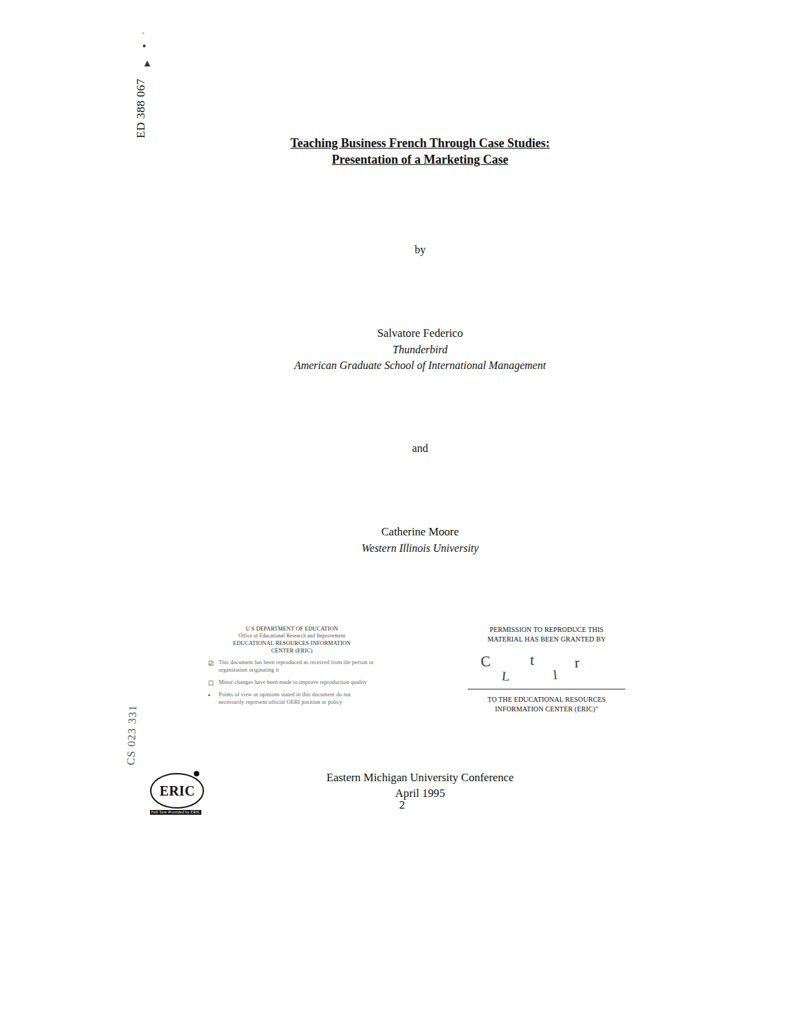. • ▲
ED 388 067
CS 023 331
Teaching Business French Through Case Studies: Presentation of a Marketing Case
by
Salvatore Federico
Thunderbird
American Graduate School of International Management
and
Catherine Moore
Western Illinois University
U S DEPARTMENT OF EDUCATION Office of Educational Research and Improvement EDUCATIONAL RESOURCES INFORMATION CENTER (ERIC)
☑ This document has been reproduced as received from the person or organization originating it
☐ Minor changes have been made to improve reproduction quality
• Points of view or opinions stated in this document do not necessarily represent official OERI position or policy
PERMISSION TO REPRODUCE THIS
MATERIAL HAS BEEN GRANTED BY
C t r L l
TO THE EDUCATIONAL RESOURCES
INFORMATION CENTER (ERIC)"
Eastern Michigan University Conference
April 1995
ERIC
Full Text Provided by ERIC
2